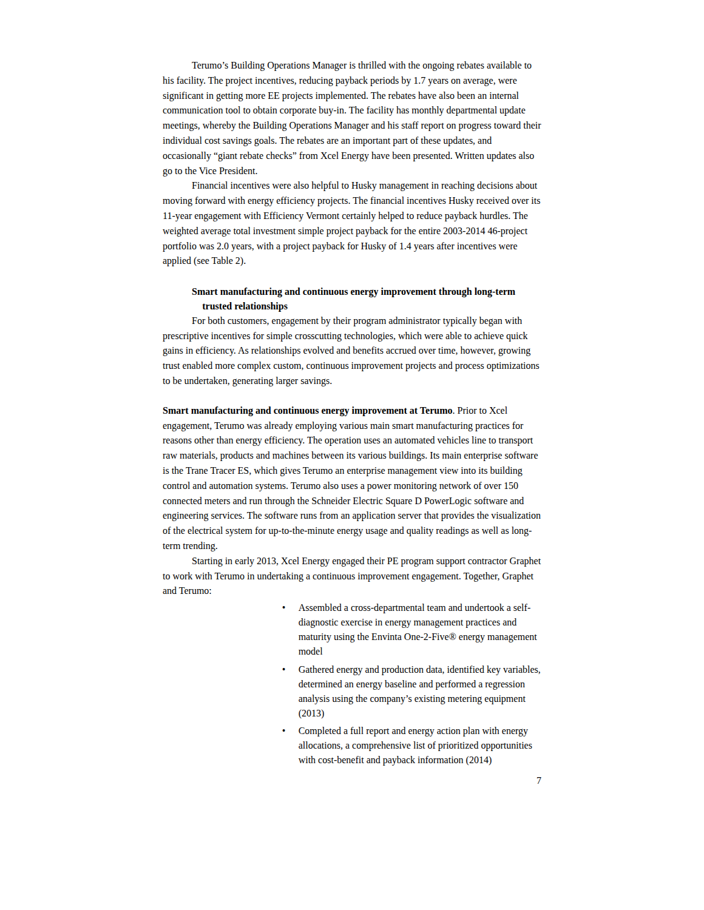Terumo’s Building Operations Manager is thrilled with the ongoing rebates available to his facility. The project incentives, reducing payback periods by 1.7 years on average, were significant in getting more EE projects implemented. The rebates have also been an internal communication tool to obtain corporate buy-in. The facility has monthly departmental update meetings, whereby the Building Operations Manager and his staff report on progress toward their individual cost savings goals. The rebates are an important part of these updates, and occasionally “giant rebate checks” from Xcel Energy have been presented. Written updates also go to the Vice President.
Financial incentives were also helpful to Husky management in reaching decisions about moving forward with energy efficiency projects. The financial incentives Husky received over its 11-year engagement with Efficiency Vermont certainly helped to reduce payback hurdles. The weighted average total investment simple project payback for the entire 2003-2014 46-project portfolio was 2.0 years, with a project payback for Husky of 1.4 years after incentives were applied (see Table 2).
Smart manufacturing and continuous energy improvement through long-termtrusted relationships
For both customers, engagement by their program administrator typically began with prescriptive incentives for simple crosscutting technologies, which were able to achieve quick gains in efficiency. As relationships evolved and benefits accrued over time, however, growing trust enabled more complex custom, continuous improvement projects and process optimizations to be undertaken, generating larger savings.
Smart manufacturing and continuous energy improvement at Terumo. Prior to Xcel engagement, Terumo was already employing various main smart manufacturing practices for reasons other than energy efficiency. The operation uses an automated vehicles line to transport raw materials, products and machines between its various buildings. Its main enterprise software is the Trane Tracer ES, which gives Terumo an enterprise management view into its building control and automation systems. Terumo also uses a power monitoring network of over 150 connected meters and run through the Schneider Electric Square D PowerLogic software and engineering services. The software runs from an application server that provides the visualization of the electrical system for up-to-the-minute energy usage and quality readings as well as long-term trending.
Starting in early 2013, Xcel Energy engaged their PE program support contractor Graphet to work with Terumo in undertaking a continuous improvement engagement. Together, Graphet and Terumo:
Assembled a cross-departmental team and undertook a self-diagnostic exercise in energy management practices and maturity using the Envinta One-2-Five® energy management model
Gathered energy and production data, identified key variables, determined an energy baseline and performed a regression analysis using the company’s existing metering equipment (2013)
Completed a full report and energy action plan with energy allocations, a comprehensive list of prioritized opportunities with cost-benefit and payback information (2014)
7